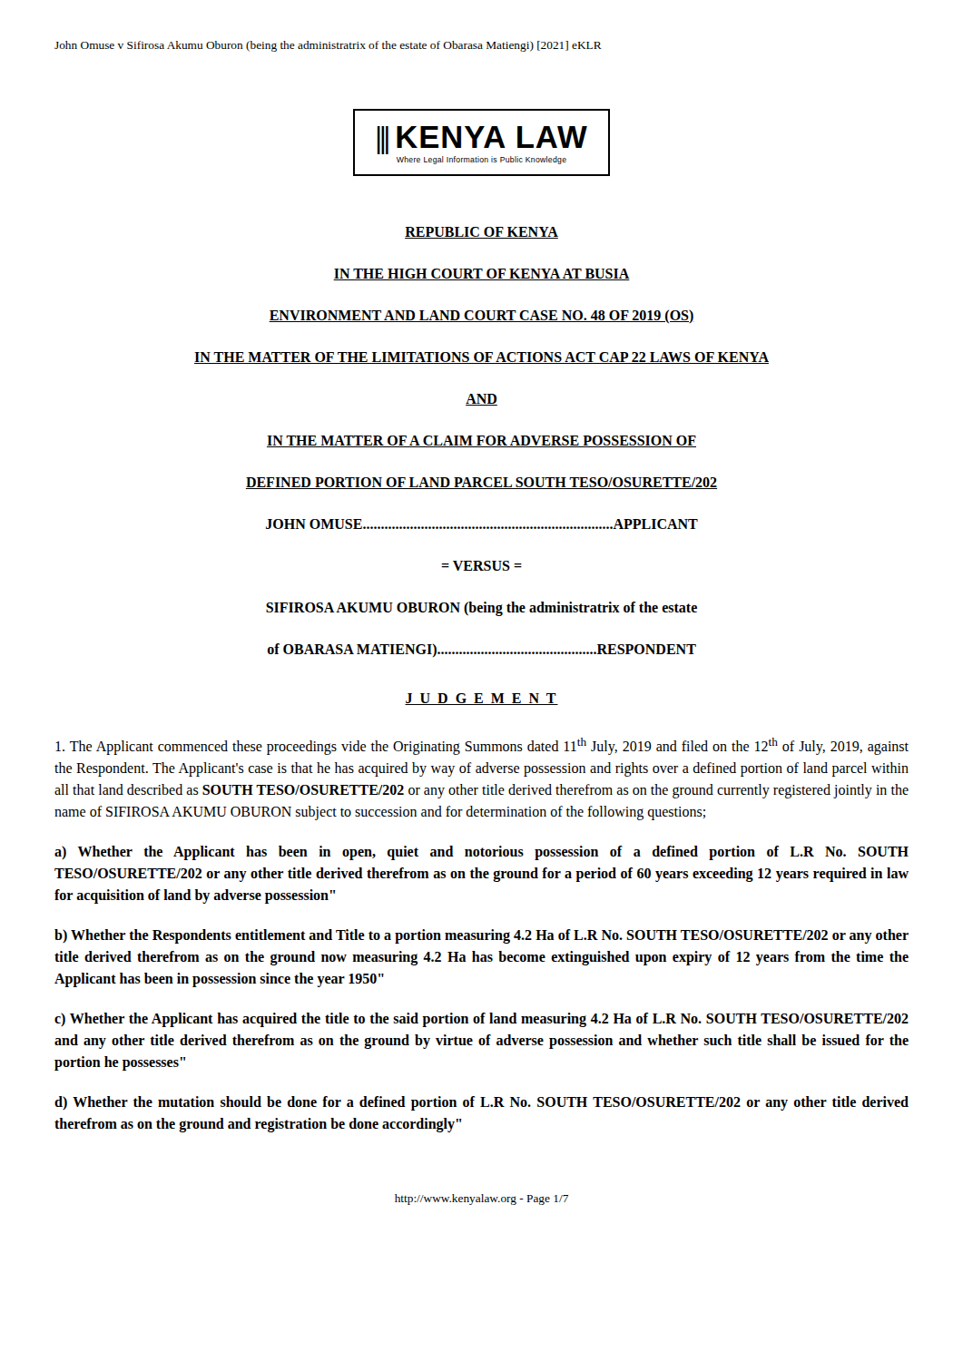John Omuse v Sifirosa Akumu Oburon (being the administratrix of the estate of Obarasa Matiengi) [2021] eKLR
|||KENYA LAW
Where Legal Information is Public Knowledge
REPUBLIC OF KENYA
IN THE HIGH COURT OF KENYA AT BUSIA
ENVIRONMENT AND LAND COURT CASE NO. 48 OF 2019 (OS)
IN THE MATTER OF THE LIMITATIONS OF ACTIONS ACT CAP 22 LAWS OF KENYA
AND
IN THE MATTER OF A CLAIM FOR ADVERSE POSSESSION OF
DEFINED PORTION OF LAND PARCEL SOUTH TESO/OSURETTE/202
JOHN OMUSE.....................................................................APPLICANT
= VERSUS =
SIFIROSA AKUMU OBURON (being the administratrix of the estate
of OBARASA MATIENGI)............................................RESPONDENT
J U D G E M E N T
1. The Applicant commenced these proceedings vide the Originating Summons dated 11th July, 2019 and filed on the 12th of July, 2019, against the Respondent. The Applicant's case is that he has acquired by way of adverse possession and rights over a defined portion of land parcel within all that land described as SOUTH TESO/OSURETTE/202 or any other title derived therefrom as on the ground currently registered jointly in the name of SIFIROSA AKUMU OBURON subject to succession and for determination of the following questions;
a) Whether the Applicant has been in open, quiet and notorious possession of a defined portion of L.R No. SOUTH TESO/OSURETTE/202 or any other title derived therefrom as on the ground for a period of 60 years exceeding 12 years required in law for acquisition of land by adverse possession"
b) Whether the Respondents entitlement and Title to a portion measuring 4.2 Ha of L.R No. SOUTH TESO/OSURETTE/202 or any other title derived therefrom as on the ground now measuring 4.2 Ha has become extinguished upon expiry of 12 years from the time the Applicant has been in possession since the year 1950"
c) Whether the Applicant has acquired the title to the said portion of land measuring 4.2 Ha of L.R No. SOUTH TESO/OSURETTE/202 and any other title derived therefrom as on the ground by virtue of adverse possession and whether such title shall be issued for the portion he possesses"
d) Whether the mutation should be done for a defined portion of L.R No. SOUTH TESO/OSURETTE/202 or any other title derived therefrom as on the ground and registration be done accordingly"
http://www.kenyalaw.org - Page 1/7